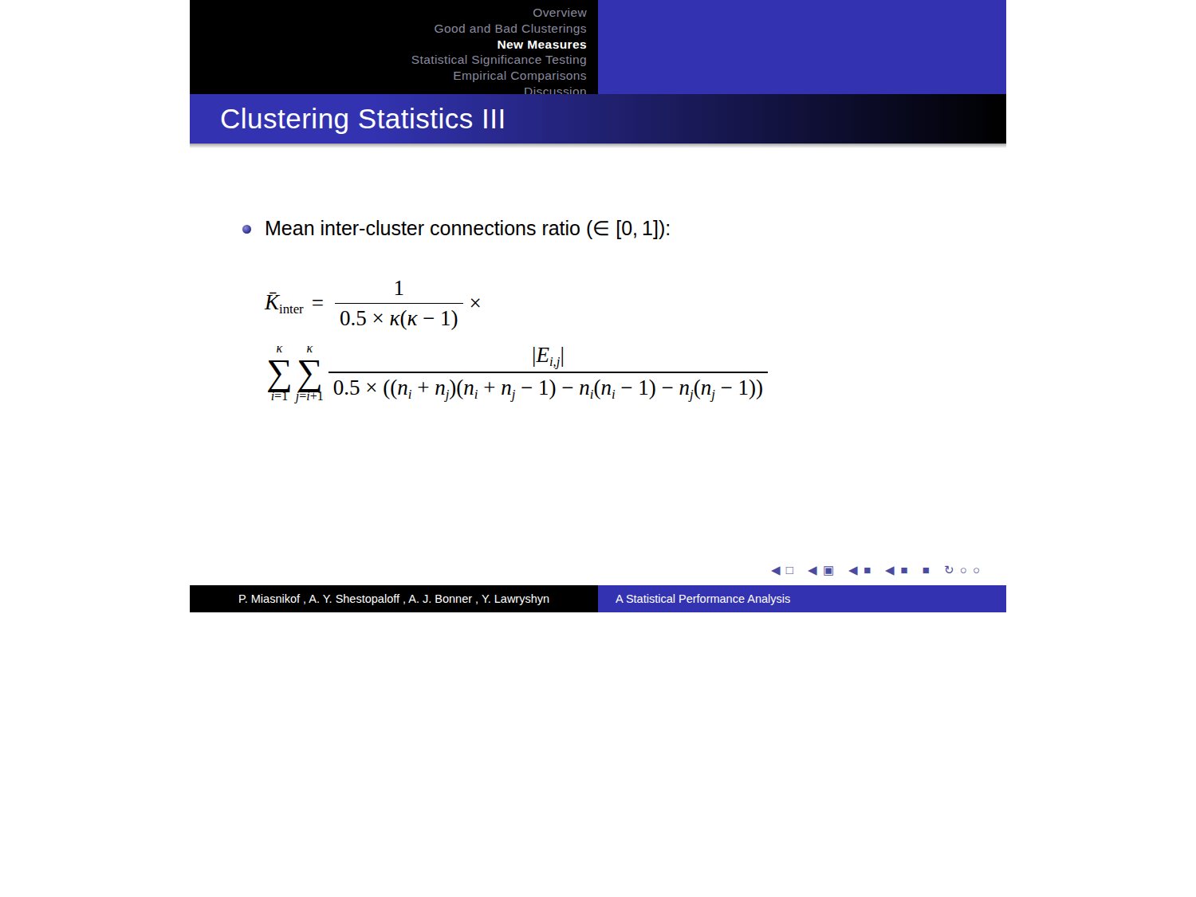Overview
Good and Bad Clusterings
New Measures
Statistical Significance Testing
Empirical Comparisons
Discussion
Clustering Statistics III
Mean inter-cluster connections ratio (∈ [0, 1]):
K̄inter = 1 0.5 × κ(κ − 1) ×
κ ∑ i=1 κ ∑ j=i+1 |Ei,j| 0.5 × ((ni + nj)(ni + nj − 1) − ni(ni − 1) − nj(nj − 1))
◀□ ◀▣ ◀■ ◀■ ■ ↻○○
P. Miasnikof , A. Y. Shestopaloff , A. J. Bonner , Y. Lawryshyn
A Statistical Performance Analysis